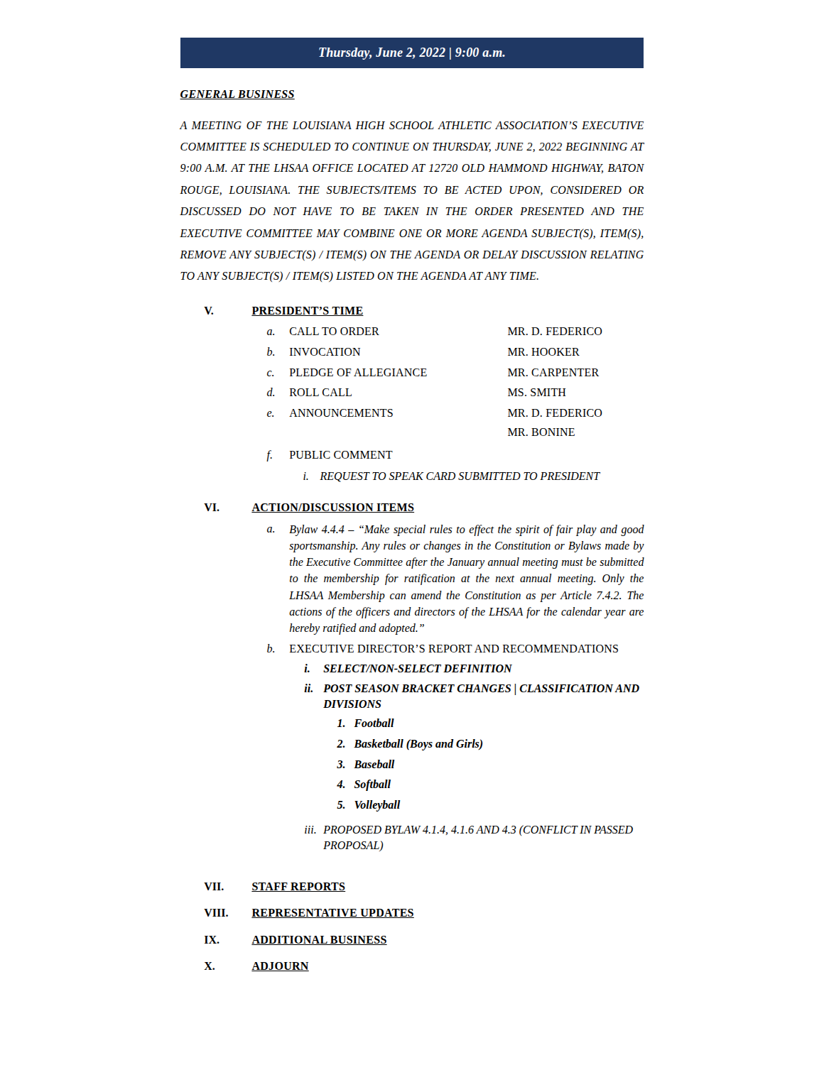Thursday, June 2, 2022 | 9:00 a.m.
GENERAL BUSINESS
A MEETING OF THE LOUISIANA HIGH SCHOOL ATHLETIC ASSOCIATION’S EXECUTIVE COMMITTEE IS SCHEDULED TO CONTINUE ON THURSDAY, JUNE 2, 2022 BEGINNING AT 9:00 A.M. AT THE LHSAA OFFICE LOCATED AT 12720 OLD HAMMOND HIGHWAY, BATON ROUGE, LOUISIANA. THE SUBJECTS/ITEMS TO BE ACTED UPON, CONSIDERED OR DISCUSSED DO NOT HAVE TO BE TAKEN IN THE ORDER PRESENTED AND THE EXECUTIVE COMMITTEE MAY COMBINE ONE OR MORE AGENDA SUBJECT(S), ITEM(S), REMOVE ANY SUBJECT(S) / ITEM(S) ON THE AGENDA OR DELAY DISCUSSION RELATING TO ANY SUBJECT(S) / ITEM(S) LISTED ON THE AGENDA AT ANY TIME.
V.
PRESIDENT’S TIME
a.
CALL TO ORDER
MR. D. FEDERICO
b.
INVOCATION
MR. HOOKER
c.
PLEDGE OF ALLEGIANCE
MR. CARPENTER
d.
ROLL CALL
MS. SMITH
e.
ANNOUNCEMENTS
MR. D. FEDERICO MR. BONINE
f.
PUBLIC COMMENT
i.
REQUEST TO SPEAK CARD SUBMITTED TO PRESIDENT
VI.
ACTION/DISCUSSION ITEMS
a.
Bylaw 4.4.4 – “Make special rules to effect the spirit of fair play and good sportsmanship. Any rules or changes in the Constitution or Bylaws made by the Executive Committee after the January annual meeting must be submitted to the membership for ratification at the next annual meeting. Only the LHSAA Membership can amend the Constitution as per Article 7.4.2. The actions of the officers and directors of the LHSAA for the calendar year are hereby ratified and adopted.”
b.
EXECUTIVE DIRECTOR’S REPORT AND RECOMMENDATIONS
i.
SELECT/NON-SELECT DEFINITION
ii.
POST SEASON BRACKET CHANGES | CLASSIFICATION AND DIVISIONS
1.
Football
2.
Basketball (Boys and Girls)
3.
Baseball
4.
Softball
5.
Volleyball
iii.
PROPOSED BYLAW 4.1.4, 4.1.6 AND 4.3 (CONFLICT IN PASSED PROPOSAL)
VII.
STAFF REPORTS
VIII.
REPRESENTATIVE UPDATES
IX.
ADDITIONAL BUSINESS
X.
ADJOURN